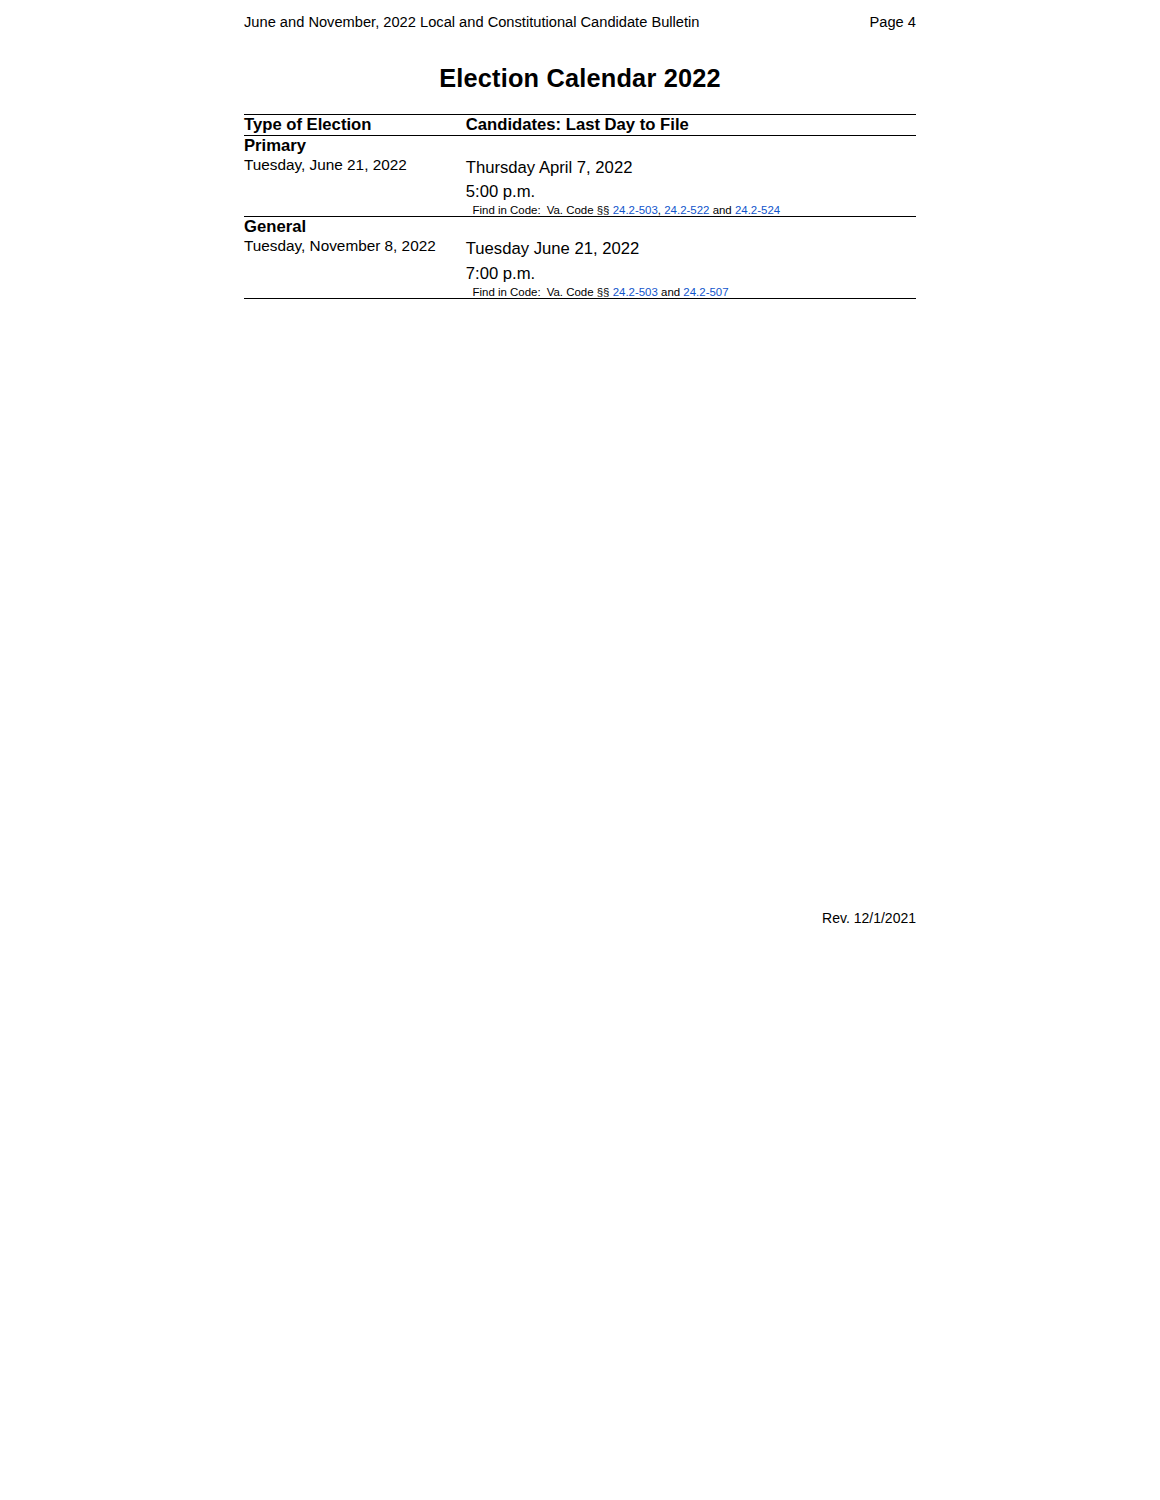June and November, 2022 Local and Constitutional Candidate Bulletin
Page 4
Election Calendar 2022
| Type of Election | Candidates: Last Day to File |
| --- | --- |
| Primary | |
| Tuesday, June 21, 2022 | Thursday April 7, 2022 5:00 p.m. |
| | Find in Code: Va. Code §§ 24.2-503 , 24.2-522 and 24.2-524 |
| General | |
| Tuesday, November 8, 2022 | Tuesday June 21, 2022 7:00 p.m. |
| | Find in Code: Va. Code §§ 24.2-503 and 24.2-507 |
Rev. 12/1/2021